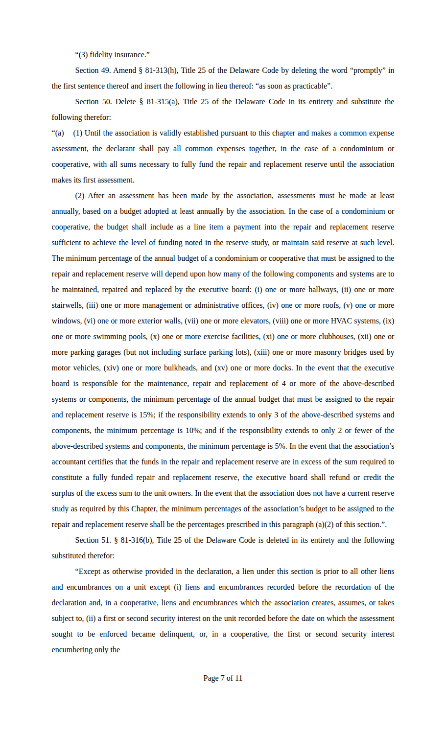“(3) fidelity insurance.”
Section 49. Amend § 81-313(h), Title 25 of the Delaware Code by deleting the word “promptly” in the first sentence thereof and insert the following in lieu thereof: “as soon as practicable”.
Section 50. Delete § 81-315(a), Title 25 of the Delaware Code in its entirety and substitute the following therefor:
“(a) (1) Until the association is validly established pursuant to this chapter and makes a common expense assessment, the declarant shall pay all common expenses together, in the case of a condominium or cooperative, with all sums necessary to fully fund the repair and replacement reserve until the association makes its first assessment.
(2) After an assessment has been made by the association, assessments must be made at least annually, based on a budget adopted at least annually by the association. In the case of a condominium or cooperative, the budget shall include as a line item a payment into the repair and replacement reserve sufficient to achieve the level of funding noted in the reserve study, or maintain said reserve at such level. The minimum percentage of the annual budget of a condominium or cooperative that must be assigned to the repair and replacement reserve will depend upon how many of the following components and systems are to be maintained, repaired and replaced by the executive board: (i) one or more hallways, (ii) one or more stairwells, (iii) one or more management or administrative offices, (iv) one or more roofs, (v) one or more windows, (vi) one or more exterior walls, (vii) one or more elevators, (viii) one or more HVAC systems, (ix) one or more swimming pools, (x) one or more exercise facilities, (xi) one or more clubhouses, (xii) one or more parking garages (but not including surface parking lots), (xiii) one or more masonry bridges used by motor vehicles, (xiv) one or more bulkheads, and (xv) one or more docks. In the event that the executive board is responsible for the maintenance, repair and replacement of 4 or more of the above-described systems or components, the minimum percentage of the annual budget that must be assigned to the repair and replacement reserve is 15%; if the responsibility extends to only 3 of the above-described systems and components, the minimum percentage is 10%; and if the responsibility extends to only 2 or fewer of the above-described systems and components, the minimum percentage is 5%. In the event that the association’s accountant certifies that the funds in the repair and replacement reserve are in excess of the sum required to constitute a fully funded repair and replacement reserve, the executive board shall refund or credit the surplus of the excess sum to the unit owners. In the event that the association does not have a current reserve study as required by this Chapter, the minimum percentages of the association’s budget to be assigned to the repair and replacement reserve shall be the percentages prescribed in this paragraph (a)(2) of this section.”.
Section 51. § 81-316(b), Title 25 of the Delaware Code is deleted in its entirety and the following substituted therefor:
“Except as otherwise provided in the declaration, a lien under this section is prior to all other liens and encumbrances on a unit except (i) liens and encumbrances recorded before the recordation of the declaration and, in a cooperative, liens and encumbrances which the association creates, assumes, or takes subject to, (ii) a first or second security interest on the unit recorded before the date on which the assessment sought to be enforced became delinquent, or, in a cooperative, the first or second security interest encumbering only the
Page 7 of 11